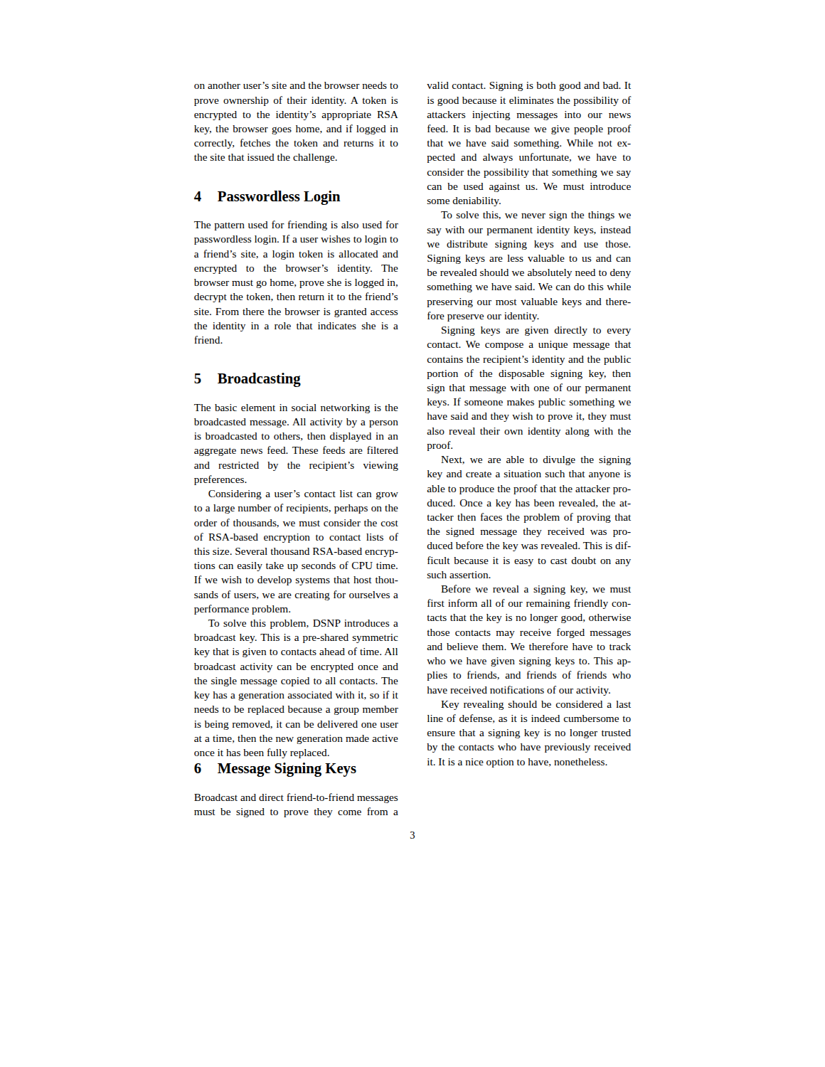on another user’s site and the browser needs to prove ownership of their identity. A token is encrypted to the identity’s appropriate RSA key, the browser goes home, and if logged in correctly, fetches the token and returns it to the site that issued the challenge.
4 Passwordless Login
The pattern used for friending is also used for passwordless login. If a user wishes to login to a friend’s site, a login token is allocated and encrypted to the browser’s identity. The browser must go home, prove she is logged in, decrypt the token, then return it to the friend’s site. From there the browser is granted access the identity in a role that indicates she is a friend.
5 Broadcasting
The basic element in social networking is the broadcasted message. All activity by a person is broadcasted to others, then displayed in an aggregate news feed. These feeds are filtered and restricted by the recipient’s viewing preferences.
Considering a user’s contact list can grow to a large number of recipients, perhaps on the order of thousands, we must consider the cost of RSA-based encryption to contact lists of this size. Several thousand RSA-based encryptions can easily take up seconds of CPU time. If we wish to develop systems that host thousands of users, we are creating for ourselves a performance problem.
To solve this problem, DSNP introduces a broadcast key. This is a pre-shared symmetric key that is given to contacts ahead of time. All broadcast activity can be encrypted once and the single message copied to all contacts. The key has a generation associated with it, so if it needs to be replaced because a group member is being removed, it can be delivered one user at a time, then the new generation made active once it has been fully replaced.
6 Message Signing Keys
Broadcast and direct friend-to-friend messages must be signed to prove they come from a valid contact. Signing is both good and bad. It is good because it eliminates the possibility of attackers injecting messages into our news feed. It is bad because we give people proof that we have said something. While not expected and always unfortunate, we have to consider the possibility that something we say can be used against us. We must introduce some deniability.
To solve this, we never sign the things we say with our permanent identity keys, instead we distribute signing keys and use those. Signing keys are less valuable to us and can be revealed should we absolutely need to deny something we have said. We can do this while preserving our most valuable keys and therefore preserve our identity.
Signing keys are given directly to every contact. We compose a unique message that contains the recipient’s identity and the public portion of the disposable signing key, then sign that message with one of our permanent keys. If someone makes public something we have said and they wish to prove it, they must also reveal their own identity along with the proof.
Next, we are able to divulge the signing key and create a situation such that anyone is able to produce the proof that the attacker produced. Once a key has been revealed, the attacker then faces the problem of proving that the signed message they received was produced before the key was revealed. This is difficult because it is easy to cast doubt on any such assertion.
Before we reveal a signing key, we must first inform all of our remaining friendly contacts that the key is no longer good, otherwise those contacts may receive forged messages and believe them. We therefore have to track who we have given signing keys to. This applies to friends, and friends of friends who have received notifications of our activity.
Key revealing should be considered a last line of defense, as it is indeed cumbersome to ensure that a signing key is no longer trusted by the contacts who have previously received it. It is a nice option to have, nonetheless.
3